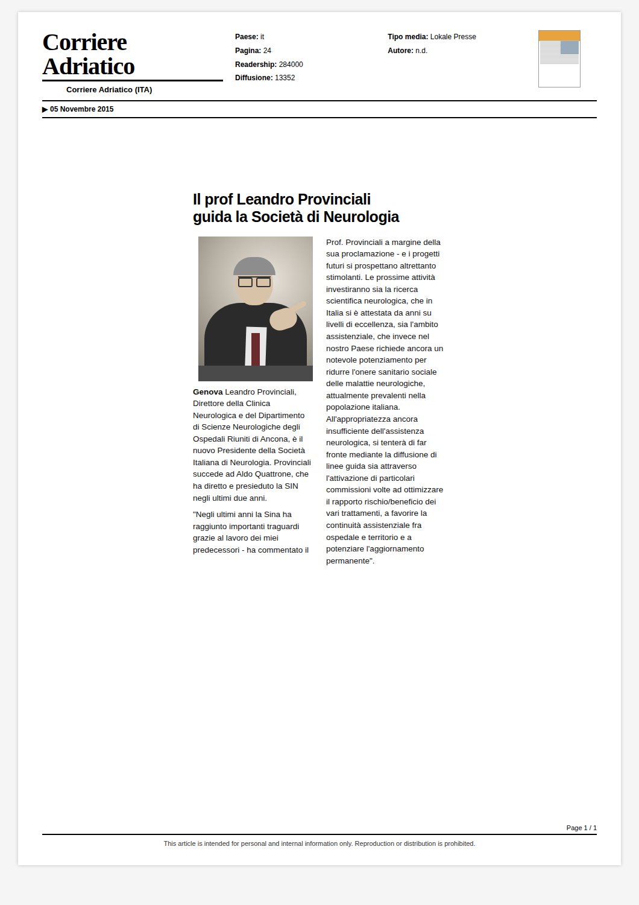Corriere Adriatico
Corriere Adriatico (ITA)
Paese: it
Pagina: 24
Readership: 284000
Diffusione: 13352
Tipo media: Lokale Presse
Autore: n.d.
▶05 Novembre 2015
Il prof Leandro Provinciali
guida la Società di Neurologia
Genova Leandro Provinciali, Direttore della Clinica Neurologica e del Dipartimento di Scienze Neurologiche degli Ospedali Riuniti di Ancona, è il nuovo Presidente della Società Italiana di Neurologia. Provinciali succede ad Aldo Quattrone, che ha diretto e presieduto la SIN negli ultimi due anni.
"Negli ultimi anni la Sina ha raggiunto importanti traguardi grazie al lavoro dei miei predecessori - ha commentato il Prof. Provinciali a margine della sua proclamazione - e i progetti futuri si prospettano altrettanto stimolanti. Le prossime attività investiranno sia la ricerca scientifica neurologica, che in Italia si è attestata da anni su livelli di eccellenza, sia l'ambito assistenziale, che invece nel nostro Paese richiede ancora un notevole potenziamento per ridurre l'onere sanitario sociale delle malattie neurologiche, attualmente prevalenti nella popolazione italiana. All'appropriatezza ancora insufficiente dell'assistenza neurologica, si tenterà di far fronte mediante la diffusione di linee guida sia attraverso l'attivazione di particolari commissioni volte ad ottimizzare il rapporto rischio/beneficio dei vari trattamenti, a favorire la continuità assistenziale fra ospedale e territorio e a potenziare l'aggiornamento permanente".
Page 1 / 1
This article is intended for personal and internal information only. Reproduction or distribution is prohibited.